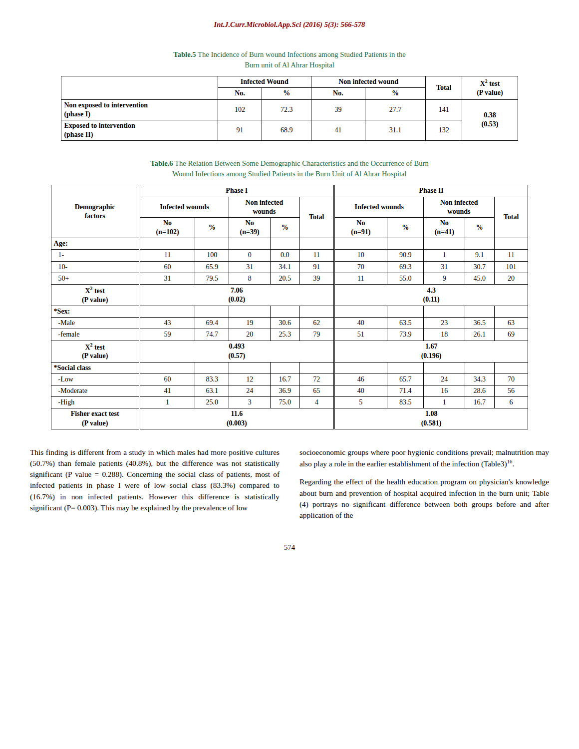Int.J.Curr.Microbiol.App.Sci (2016) 5(3): 566-578
Table.5 The Incidence of Burn wound Infections among Studied Patients in the
Burn unit of Al Ahrar Hospital
| | Infected Wound | Non infected wound | Total | X 2 test (P value) |
| No. | % | No. | % |
| Non exposed to intervention (phase I) | 102 | 72.3 | 39 | 27.7 | 141 | 0.38 (0.53) |
| Exposed to intervention (phase II) | 91 | 68.9 | 41 | 31.1 | 132 |
Table.6 The Relation Between Some Demographic Characteristics and the Occurrence of Burn
Wound Infections among Studied Patients in the Burn Unit of Al Ahrar Hospital
| Demographic factors | Phase I | Phase II |
| Infected wounds | Non infected wounds | Total | Infected wounds | Non infected wounds | Total |
| No (n=102) | % | No (n=39) | % | No (n=91) | % | No (n=41) | % |
| Age: | | | | | | | | | | |
| 1- | 11 | 100 | 0 | 0.0 | 11 | 10 | 90.9 | 1 | 9.1 | 11 |
| 10- | 60 | 65.9 | 31 | 34.1 | 91 | 70 | 69.3 | 31 | 30.7 | 101 |
| 50+ | 31 | 79.5 | 8 | 20.5 | 39 | 11 | 55.0 | 9 | 45.0 | 20 |
| X 2 test (P value) | 7.06 (0.02) | 4.3 (0.11) |
| *Sex: | | | | | | | | | | |
| -Male | 43 | 69.4 | 19 | 30.6 | 62 | 40 | 63.5 | 23 | 36.5 | 63 |
| -female | 59 | 74.7 | 20 | 25.3 | 79 | 51 | 73.9 | 18 | 26.1 | 69 |
| X 2 test (P value) | 0.493 (0.57) | 1.67 (0.196) |
| *Social class | | | | | | | | | | |
| -Low | 60 | 83.3 | 12 | 16.7 | 72 | 46 | 65.7 | 24 | 34.3 | 70 |
| -Moderate | 41 | 63.1 | 24 | 36.9 | 65 | 40 | 71.4 | 16 | 28.6 | 56 |
| -High | 1 | 25.0 | 3 | 75.0 | 4 | 5 | 83.5 | 1 | 16.7 | 6 |
| Fisher exact test (P value) | 11.6 (0.003) | 1.08 (0.581) |
This finding is different from a study in which males had more positive cultures (50.7%) than female patients (40.8%), but the difference was not statistically significant (P value = 0.288). Concerning the social class of patients, most of infected patients in phase I were of low social class (83.3%) compared to (16.7%) in non infected patients. However this difference is statistically significant (P= 0.003). This may be explained by the prevalence of low
socioeconomic groups where poor hygienic conditions prevail; malnutrition may also play a role in the earlier establishment of the infection (Table3)16.
Regarding the effect of the health education program on physician's knowledge about burn and prevention of hospital acquired infection in the burn unit; Table (4) portrays no significant difference between both groups before and after application of the
574